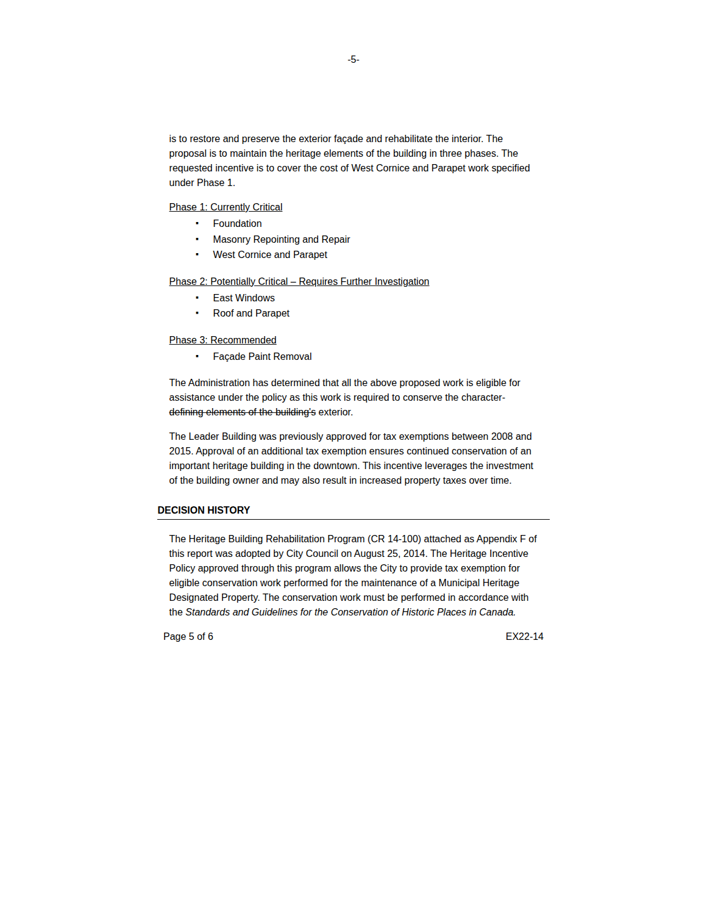-5-
is to restore and preserve the exterior façade and rehabilitate the interior. The proposal is to maintain the heritage elements of the building in three phases. The requested incentive is to cover the cost of West Cornice and Parapet work specified under Phase 1.
Phase 1: Currently Critical
Foundation
Masonry Repointing and Repair
West Cornice and Parapet
Phase 2: Potentially Critical – Requires Further Investigation
East Windows
Roof and Parapet
Phase 3: Recommended
Façade Paint Removal
The Administration has determined that all the above proposed work is eligible for assistance under the policy as this work is required to conserve the character-defining elements of the building's exterior.
The Leader Building was previously approved for tax exemptions between 2008 and 2015. Approval of an additional tax exemption ensures continued conservation of an important heritage building in the downtown. This incentive leverages the investment of the building owner and may also result in increased property taxes over time.
DECISION HISTORY
The Heritage Building Rehabilitation Program (CR 14-100) attached as Appendix F of this report was adopted by City Council on August 25, 2014. The Heritage Incentive Policy approved through this program allows the City to provide tax exemption for eligible conservation work performed for the maintenance of a Municipal Heritage Designated Property. The conservation work must be performed in accordance with the Standards and Guidelines for the Conservation of Historic Places in Canada.
Page 5 of 6 EX22-14